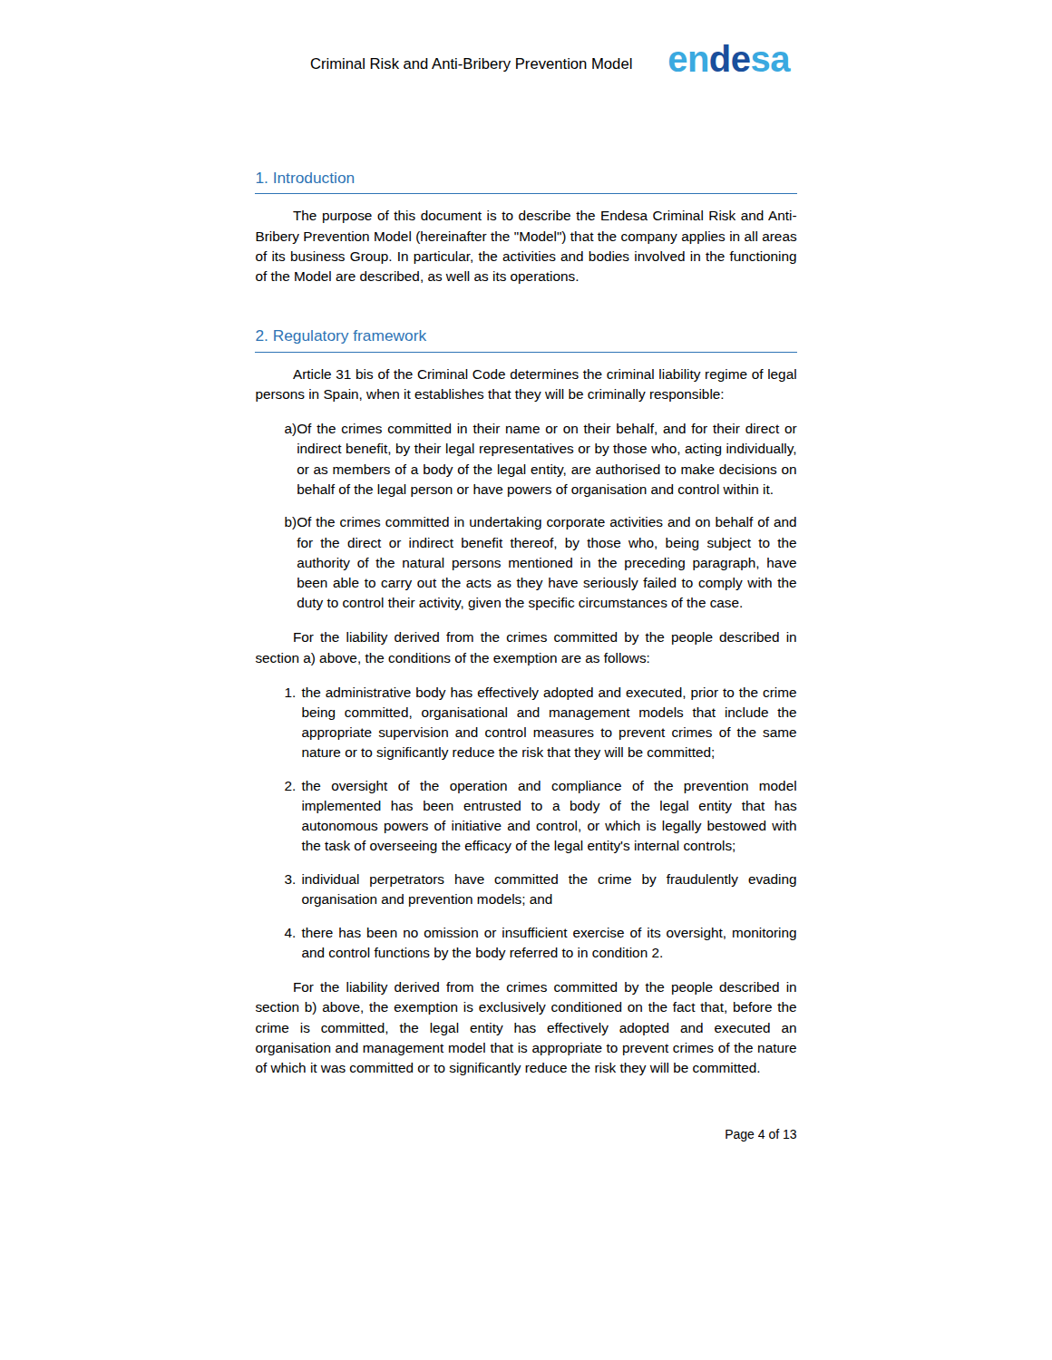Criminal Risk and Anti-Bribery Prevention Model
en de sa
1. Introduction
The purpose of this document is to describe the Endesa Criminal Risk and Anti-Bribery Prevention Model (hereinafter the "Model") that the company applies in all areas of its business Group. In particular, the activities and bodies involved in the functioning of the Model are described, as well as its operations.
2. Regulatory framework
Article 31 bis of the Criminal Code determines the criminal liability regime of legal persons in Spain, when it establishes that they will be criminally responsible:
a) Of the crimes committed in their name or on their behalf, and for their direct or indirect benefit, by their legal representatives or by those who, acting individually, or as members of a body of the legal entity, are authorised to make decisions on behalf of the legal person or have powers of organisation and control within it.
b) Of the crimes committed in undertaking corporate activities and on behalf of and for the direct or indirect benefit thereof, by those who, being subject to the authority of the natural persons mentioned in the preceding paragraph, have been able to carry out the acts as they have seriously failed to comply with the duty to control their activity, given the specific circumstances of the case.
For the liability derived from the crimes committed by the people described in section a) above, the conditions of the exemption are as follows:
1. the administrative body has effectively adopted and executed, prior to the crime being committed, organisational and management models that include the appropriate supervision and control measures to prevent crimes of the same nature or to significantly reduce the risk that they will be committed;
2. the oversight of the operation and compliance of the prevention model implemented has been entrusted to a body of the legal entity that has autonomous powers of initiative and control, or which is legally bestowed with the task of overseeing the efficacy of the legal entity's internal controls;
3. individual perpetrators have committed the crime by fraudulently evading organisation and prevention models; and
4. there has been no omission or insufficient exercise of its oversight, monitoring and control functions by the body referred to in condition 2.
For the liability derived from the crimes committed by the people described in section b) above, the exemption is exclusively conditioned on the fact that, before the crime is committed, the legal entity has effectively adopted and executed an organisation and management model that is appropriate to prevent crimes of the nature of which it was committed or to significantly reduce the risk they will be committed.
Page 4 of 13